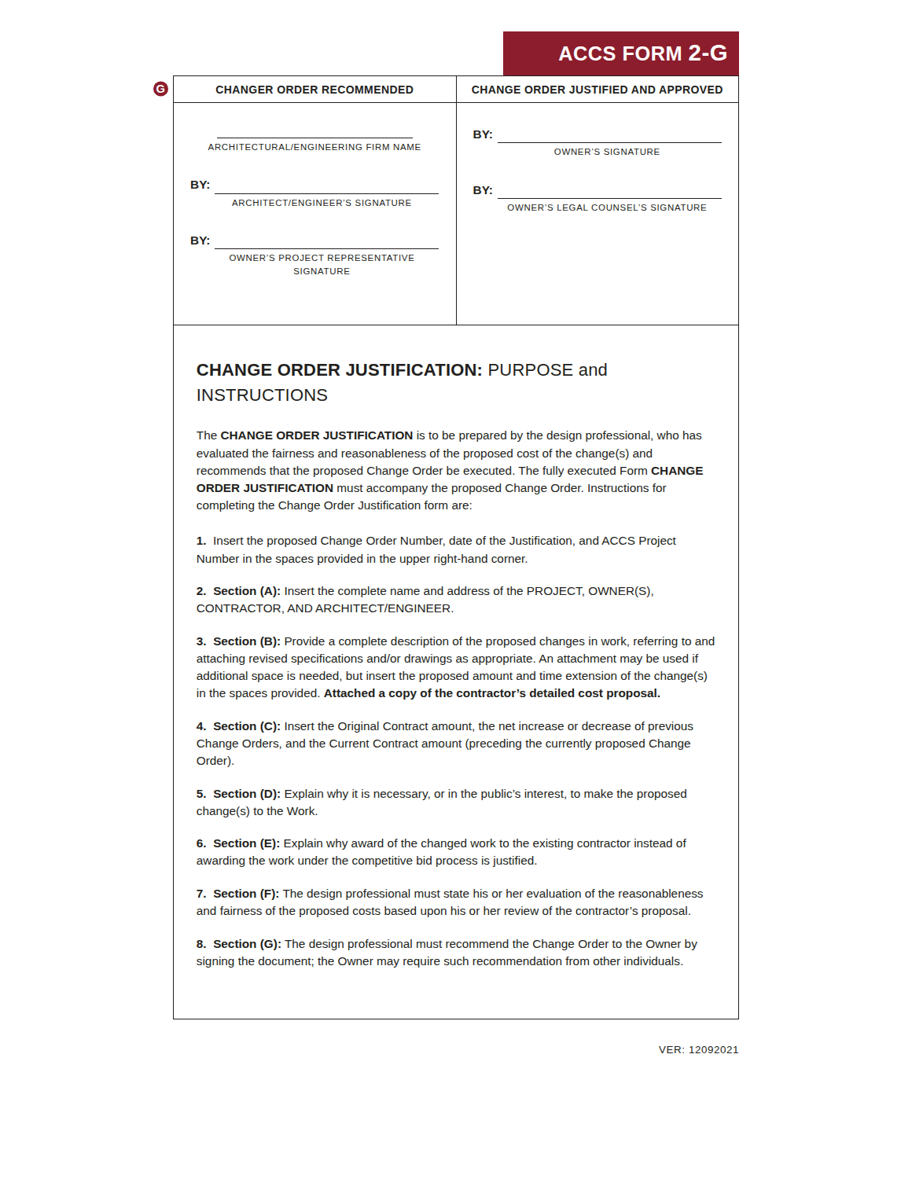ACCS FORM 2-G
| G CHANGER ORDER RECOMMENDED | CHANGE ORDER JUSTIFIED AND APPROVED |
| --- | --- |
| ARCHITECTURAL/ENGINEERING FIRM NAME BY: ARCHITECT/ENGINEER’S SIGNATURE BY: OWNER’S PROJECT REPRESENTATIVE SIGNATURE | BY: OWNER’S SIGNATURE BY: OWNER’S LEGAL COUNSEL’S SIGNATURE |
CHANGE ORDER JUSTIFICATION: PURPOSE and INSTRUCTIONS
The CHANGE ORDER JUSTIFICATION is to be prepared by the design professional, who has evaluated the fairness and reasonableness of the proposed cost of the change(s) and recommends that the proposed Change Order be executed. The fully executed Form CHANGE ORDER JUSTIFICATION must accompany the proposed Change Order. Instructions for completing the Change Order Justification form are:
1. Insert the proposed Change Order Number, date of the Justification, and ACCS Project Number in the spaces provided in the upper right-hand corner.
2. Section (A): Insert the complete name and address of the PROJECT, OWNER(S), CONTRACTOR, AND ARCHITECT/ENGINEER.
3. Section (B): Provide a complete description of the proposed changes in work, referring to and attaching revised specifications and/or drawings as appropriate. An attachment may be used if additional space is needed, but insert the proposed amount and time extension of the change(s) in the spaces provided. Attached a copy of the contractor’s detailed cost proposal.
4. Section (C): Insert the Original Contract amount, the net increase or decrease of previous Change Orders, and the Current Contract amount (preceding the currently proposed Change Order).
5. Section (D): Explain why it is necessary, or in the public’s interest, to make the proposed change(s) to the Work.
6. Section (E): Explain why award of the changed work to the existing contractor instead of awarding the work under the competitive bid process is justified.
7. Section (F): The design professional must state his or her evaluation of the reasonableness and fairness of the proposed costs based upon his or her review of the contractor’s proposal.
8. Section (G): The design professional must recommend the Change Order to the Owner by signing the document; the Owner may require such recommendation from other individuals.
VER: 12092021